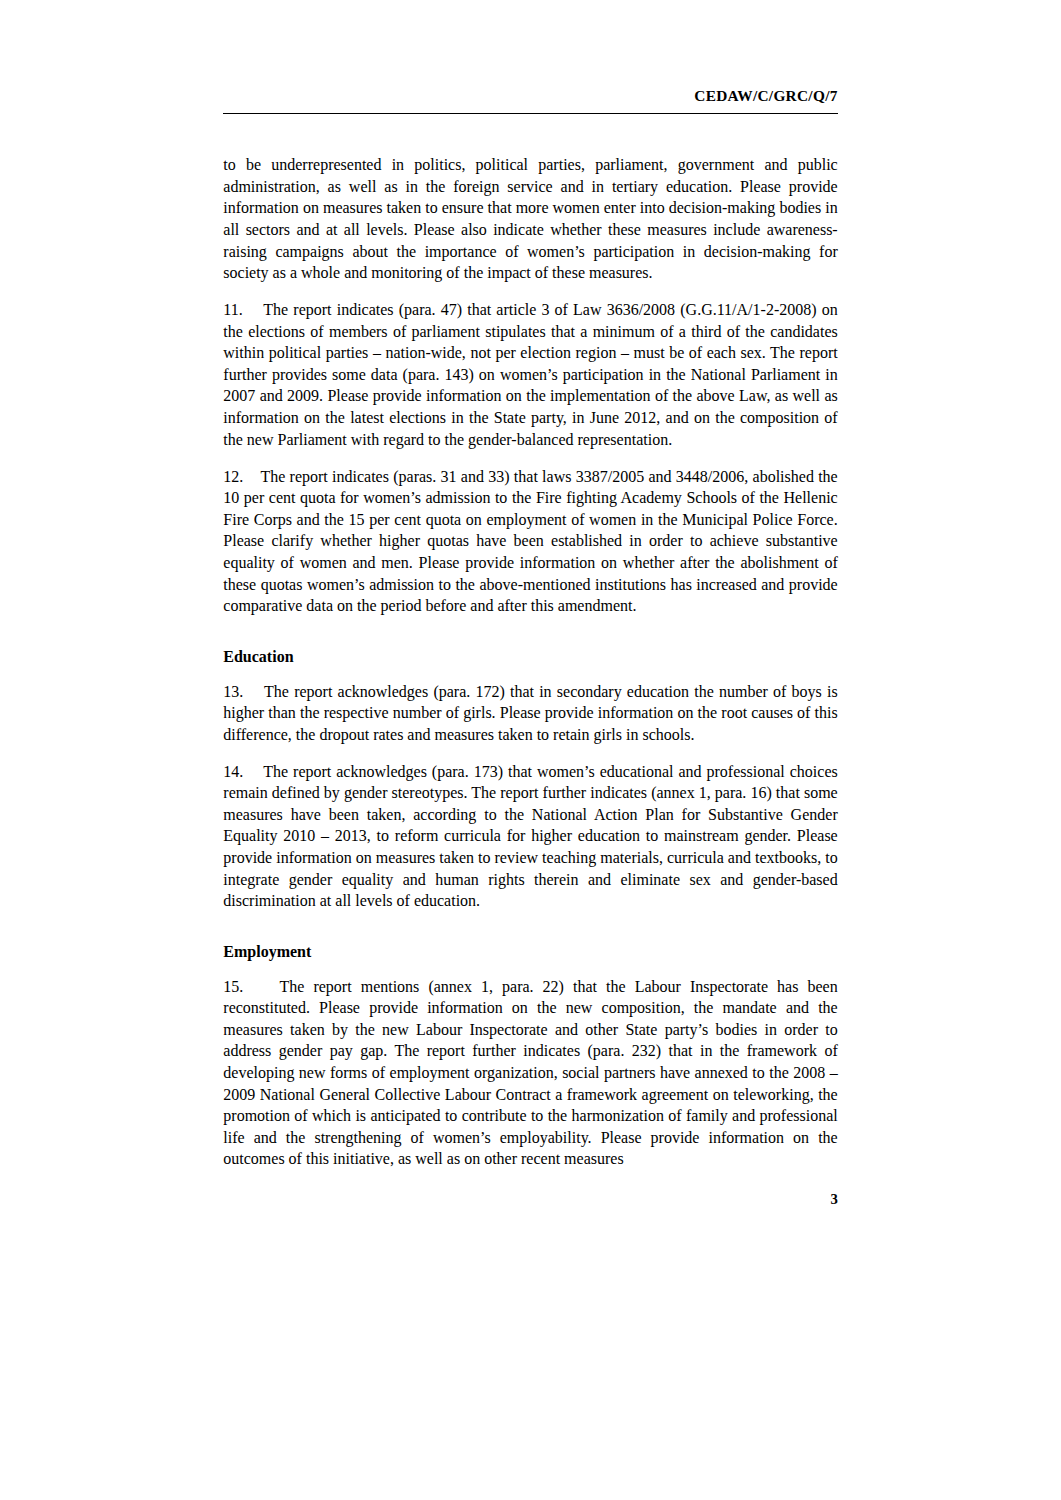CEDAW/C/GRC/Q/7
to be underrepresented in politics, political parties, parliament, government and public administration, as well as in the foreign service and in tertiary education. Please provide information on measures taken to ensure that more women enter into decision-making bodies in all sectors and at all levels. Please also indicate whether these measures include awareness-raising campaigns about the importance of women’s participation in decision-making for society as a whole and monitoring of the impact of these measures.
11. The report indicates (para. 47) that article 3 of Law 3636/2008 (G.G.11/A/1-2-2008) on the elections of members of parliament stipulates that a minimum of a third of the candidates within political parties – nation-wide, not per election region – must be of each sex. The report further provides some data (para. 143) on women’s participation in the National Parliament in 2007 and 2009. Please provide information on the implementation of the above Law, as well as information on the latest elections in the State party, in June 2012, and on the composition of the new Parliament with regard to the gender-balanced representation.
12. The report indicates (paras. 31 and 33) that laws 3387/2005 and 3448/2006, abolished the 10 per cent quota for women’s admission to the Fire fighting Academy Schools of the Hellenic Fire Corps and the 15 per cent quota on employment of women in the Municipal Police Force. Please clarify whether higher quotas have been established in order to achieve substantive equality of women and men. Please provide information on whether after the abolishment of these quotas women’s admission to the above-mentioned institutions has increased and provide comparative data on the period before and after this amendment.
Education
13. The report acknowledges (para. 172) that in secondary education the number of boys is higher than the respective number of girls. Please provide information on the root causes of this difference, the dropout rates and measures taken to retain girls in schools.
14. The report acknowledges (para. 173) that women’s educational and professional choices remain defined by gender stereotypes. The report further indicates (annex 1, para. 16) that some measures have been taken, according to the National Action Plan for Substantive Gender Equality 2010 – 2013, to reform curricula for higher education to mainstream gender. Please provide information on measures taken to review teaching materials, curricula and textbooks, to integrate gender equality and human rights therein and eliminate sex and gender-based discrimination at all levels of education.
Employment
15. The report mentions (annex 1, para. 22) that the Labour Inspectorate has been reconstituted. Please provide information on the new composition, the mandate and the measures taken by the new Labour Inspectorate and other State party’s bodies in order to address gender pay gap. The report further indicates (para. 232) that in the framework of developing new forms of employment organization, social partners have annexed to the 2008 – 2009 National General Collective Labour Contract a framework agreement on teleworking, the promotion of which is anticipated to contribute to the harmonization of family and professional life and the strengthening of women’s employability. Please provide information on the outcomes of this initiative, as well as on other recent measures
3